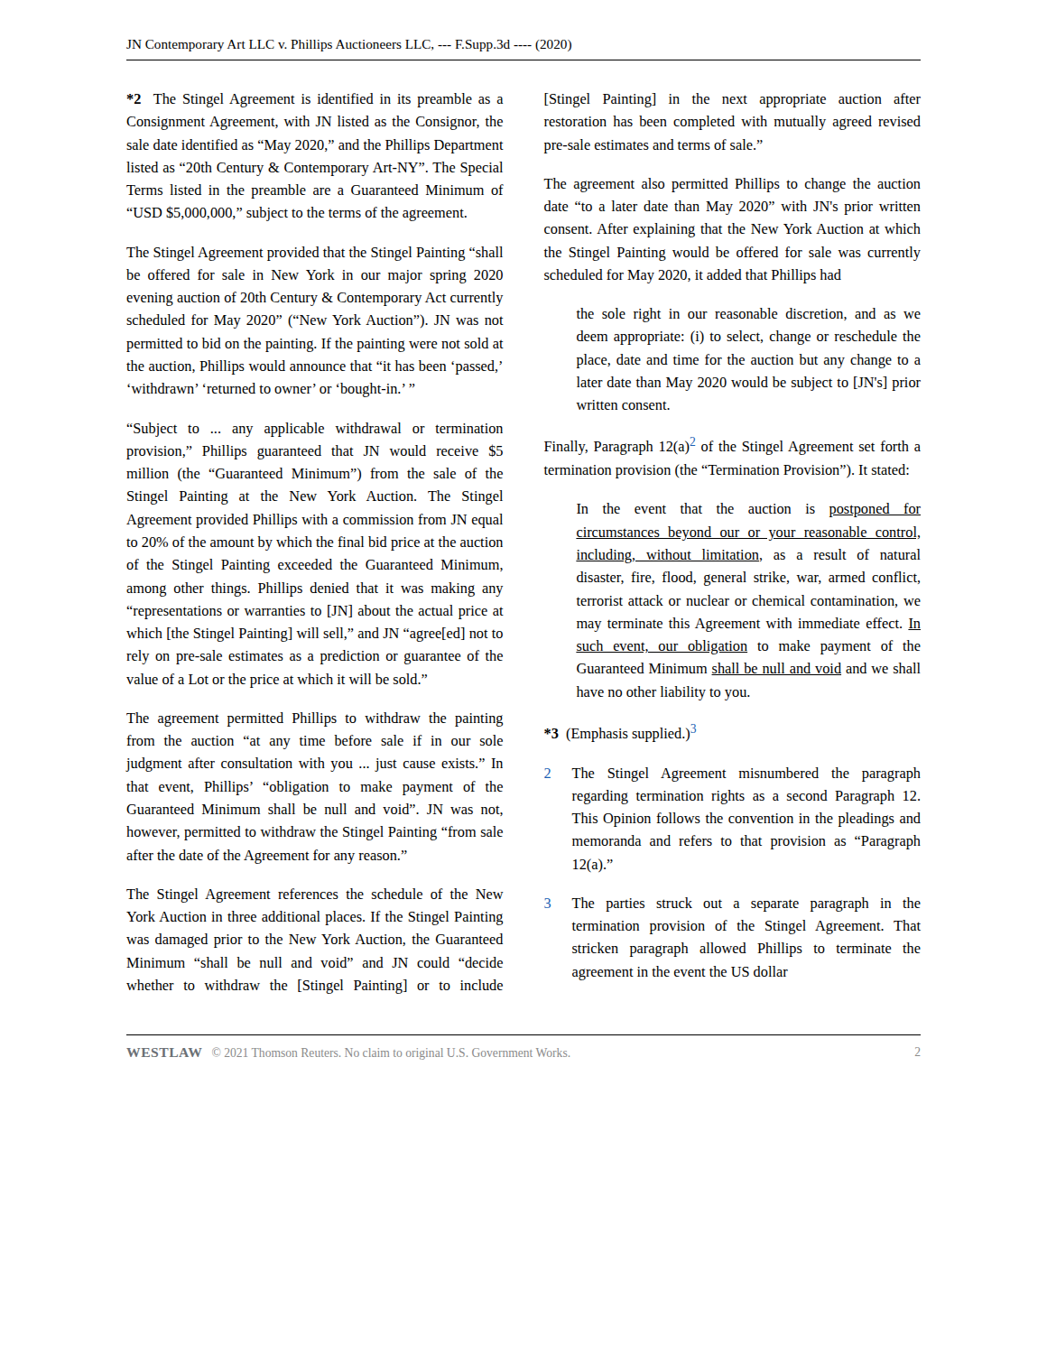JN Contemporary Art LLC v. Phillips Auctioneers LLC, --- F.Supp.3d ---- (2020)
*2 The Stingel Agreement is identified in its preamble as a Consignment Agreement, with JN listed as the Consignor, the sale date identified as “May 2020,” and the Phillips Department listed as “20th Century & Contemporary Art-NY”. The Special Terms listed in the preamble are a Guaranteed Minimum of “USD $5,000,000,” subject to the terms of the agreement.
The Stingel Agreement provided that the Stingel Painting “shall be offered for sale in New York in our major spring 2020 evening auction of 20th Century & Contemporary Act currently scheduled for May 2020” (“New York Auction”). JN was not permitted to bid on the painting. If the painting were not sold at the auction, Phillips would announce that “it has been ‘passed,’ ‘withdrawn’ ‘returned to owner’ or ‘bought-in.’ ”
“Subject to ... any applicable withdrawal or termination provision,” Phillips guaranteed that JN would receive $5 million (the “Guaranteed Minimum”) from the sale of the Stingel Painting at the New York Auction. The Stingel Agreement provided Phillips with a commission from JN equal to 20% of the amount by which the final bid price at the auction of the Stingel Painting exceeded the Guaranteed Minimum, among other things. Phillips denied that it was making any “representations or warranties to [JN] about the actual price at which [the Stingel Painting] will sell,” and JN “agree[ed] not to rely on pre-sale estimates as a prediction or guarantee of the value of a Lot or the price at which it will be sold.”
The agreement permitted Phillips to withdraw the painting from the auction “at any time before sale if in our sole judgment after consultation with you ... just cause exists.” In that event, Phillips’ “obligation to make payment of the Guaranteed Minimum shall be null and void”. JN was not, however, permitted to withdraw the Stingel Painting “from sale after the date of the Agreement for any reason.”
The Stingel Agreement references the schedule of the New York Auction in three additional places. If the Stingel Painting was damaged prior to the New York Auction, the Guaranteed Minimum “shall be null and void” and JN could “decide whether to withdraw the [Stingel Painting] or to include [Stingel Painting] in the next appropriate auction after restoration has been completed with mutually agreed revised pre-sale estimates and terms of sale.”
The agreement also permitted Phillips to change the auction date “to a later date than May 2020” with JN's prior written consent. After explaining that the New York Auction at which the Stingel Painting would be offered for sale was currently scheduled for May 2020, it added that Phillips had
the sole right in our reasonable discretion, and as we deem appropriate: (i) to select, change or reschedule the place, date and time for the auction but any change to a later date than May 2020 would be subject to [JN's] prior written consent.
Finally, Paragraph 12(a)2 of the Stingel Agreement set forth a termination provision (the “Termination Provision”). It stated:
In the event that the auction is postponed for circumstances beyond our or your reasonable control, including, without limitation, as a result of natural disaster, fire, flood, general strike, war, armed conflict, terrorist attack or nuclear or chemical contamination, we may terminate this Agreement with immediate effect. In such event, our obligation to make payment of the Guaranteed Minimum shall be null and void and we shall have no other liability to you.
*3 (Emphasis supplied.)3
2
The Stingel Agreement misnumbered the paragraph regarding termination rights as a second Paragraph 12. This Opinion follows the convention in the pleadings and memoranda and refers to that provision as “Paragraph 12(a).”
3
The parties struck out a separate paragraph in the termination provision of the Stingel Agreement. That stricken paragraph allowed Phillips to terminate the agreement in the event the US dollar
WESTLAW © 2021 Thomson Reuters. No claim to original U.S. Government Works.
2